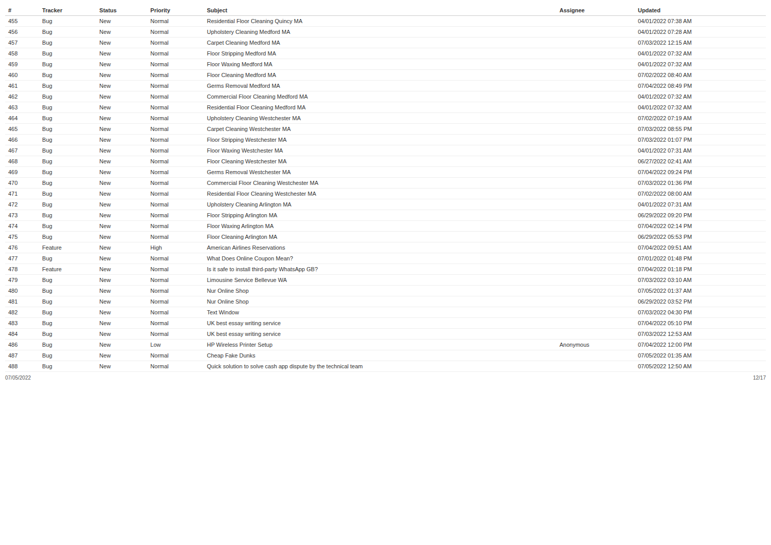| # | Tracker | Status | Priority | Subject | Assignee | Updated |
| --- | --- | --- | --- | --- | --- | --- |
| 455 | Bug | New | Normal | Residential Floor Cleaning Quincy MA | | 04/01/2022 07:38 AM |
| 456 | Bug | New | Normal | Upholstery Cleaning Medford MA | | 04/01/2022 07:28 AM |
| 457 | Bug | New | Normal | Carpet Cleaning Medford MA | | 07/03/2022 12:15 AM |
| 458 | Bug | New | Normal | Floor Stripping Medford MA | | 04/01/2022 07:32 AM |
| 459 | Bug | New | Normal | Floor Waxing Medford MA | | 04/01/2022 07:32 AM |
| 460 | Bug | New | Normal | Floor Cleaning Medford MA | | 07/02/2022 08:40 AM |
| 461 | Bug | New | Normal | Germs Removal Medford MA | | 07/04/2022 08:49 PM |
| 462 | Bug | New | Normal | Commercial Floor Cleaning Medford MA | | 04/01/2022 07:32 AM |
| 463 | Bug | New | Normal | Residential Floor Cleaning Medford MA | | 04/01/2022 07:32 AM |
| 464 | Bug | New | Normal | Upholstery Cleaning Westchester MA | | 07/02/2022 07:19 AM |
| 465 | Bug | New | Normal | Carpet Cleaning Westchester MA | | 07/03/2022 08:55 PM |
| 466 | Bug | New | Normal | Floor Stripping Westchester MA | | 07/03/2022 01:07 PM |
| 467 | Bug | New | Normal | Floor Waxing Westchester MA | | 04/01/2022 07:31 AM |
| 468 | Bug | New | Normal | Floor Cleaning Westchester MA | | 06/27/2022 02:41 AM |
| 469 | Bug | New | Normal | Germs Removal Westchester MA | | 07/04/2022 09:24 PM |
| 470 | Bug | New | Normal | Commercial Floor Cleaning Westchester MA | | 07/03/2022 01:36 PM |
| 471 | Bug | New | Normal | Residential Floor Cleaning Westchester MA | | 07/02/2022 08:00 AM |
| 472 | Bug | New | Normal | Upholstery Cleaning Arlington MA | | 04/01/2022 07:31 AM |
| 473 | Bug | New | Normal | Floor Stripping Arlington MA | | 06/29/2022 09:20 PM |
| 474 | Bug | New | Normal | Floor Waxing Arlington MA | | 07/04/2022 02:14 PM |
| 475 | Bug | New | Normal | Floor Cleaning Arlington MA | | 06/29/2022 05:53 PM |
| 476 | Feature | New | High | American Airlines Reservations | | 07/04/2022 09:51 AM |
| 477 | Bug | New | Normal | What Does Online Coupon Mean? | | 07/01/2022 01:48 PM |
| 478 | Feature | New | Normal | Is it safe to install third-party WhatsApp GB? | | 07/04/2022 01:18 PM |
| 479 | Bug | New | Normal | Limousine Service Bellevue WA | | 07/03/2022 03:10 AM |
| 480 | Bug | New | Normal | Nur Online Shop | | 07/05/2022 01:37 AM |
| 481 | Bug | New | Normal | Nur Online Shop | | 06/29/2022 03:52 PM |
| 482 | Bug | New | Normal | Text Window | | 07/03/2022 04:30 PM |
| 483 | Bug | New | Normal | UK best essay writing service | | 07/04/2022 05:10 PM |
| 484 | Bug | New | Normal | UK best essay writing service | | 07/03/2022 12:53 AM |
| 486 | Bug | New | Low | HP Wireless Printer Setup | Anonymous | 07/04/2022 12:00 PM |
| 487 | Bug | New | Normal | Cheap Fake Dunks | | 07/05/2022 01:35 AM |
| 488 | Bug | New | Normal | Quick solution to solve cash app dispute by the technical team | | 07/05/2022 12:50 AM |
07/05/2022 12/17